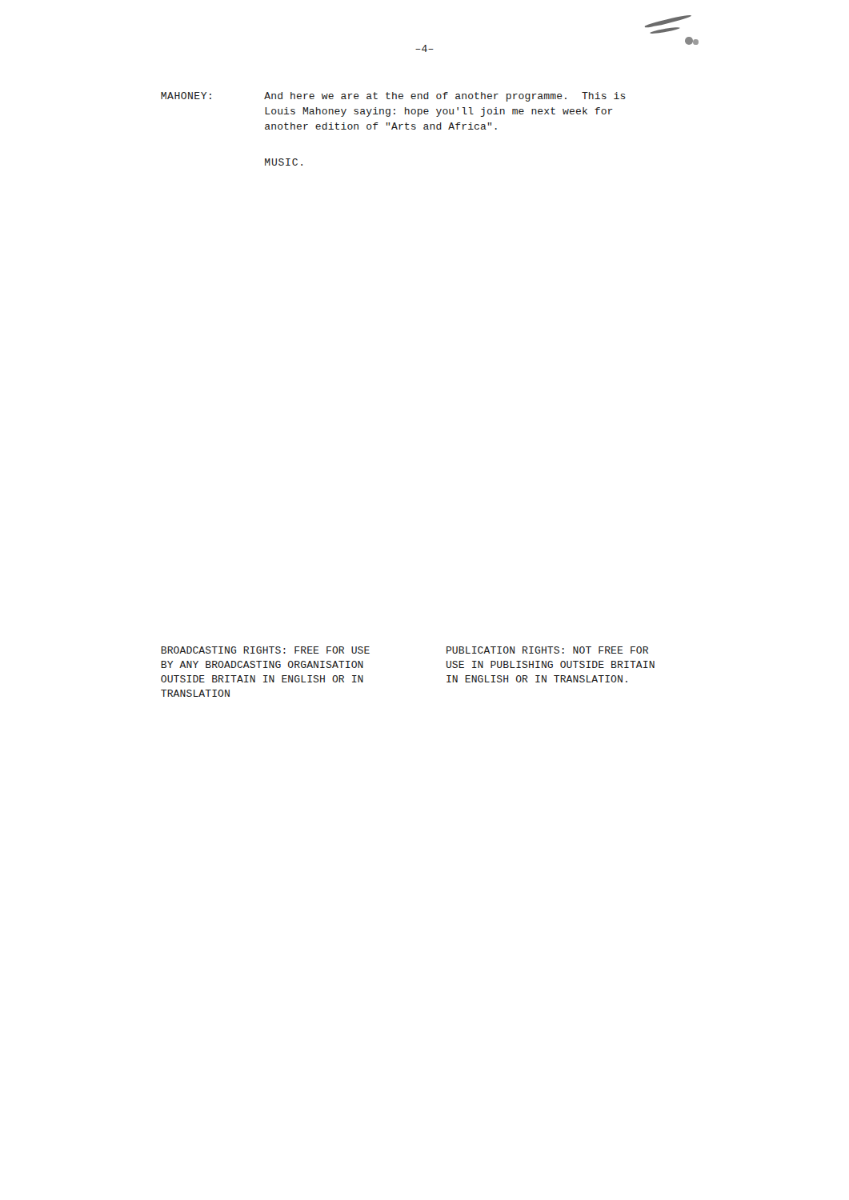–4–
MAHONEY:
And here we are at the end of another programme. This is Louis Mahoney saying: hope you'll join me next week for another edition of "Arts and Africa".
MUSIC.
BROADCASTING RIGHTS: FREE FOR USE BY ANY BROADCASTING ORGANISATION OUTSIDE BRITAIN IN ENGLISH OR IN TRANSLATION
PUBLICATION RIGHTS: NOT FREE FOR USE IN PUBLISHING OUTSIDE BRITAIN IN ENGLISH OR IN TRANSLATION.